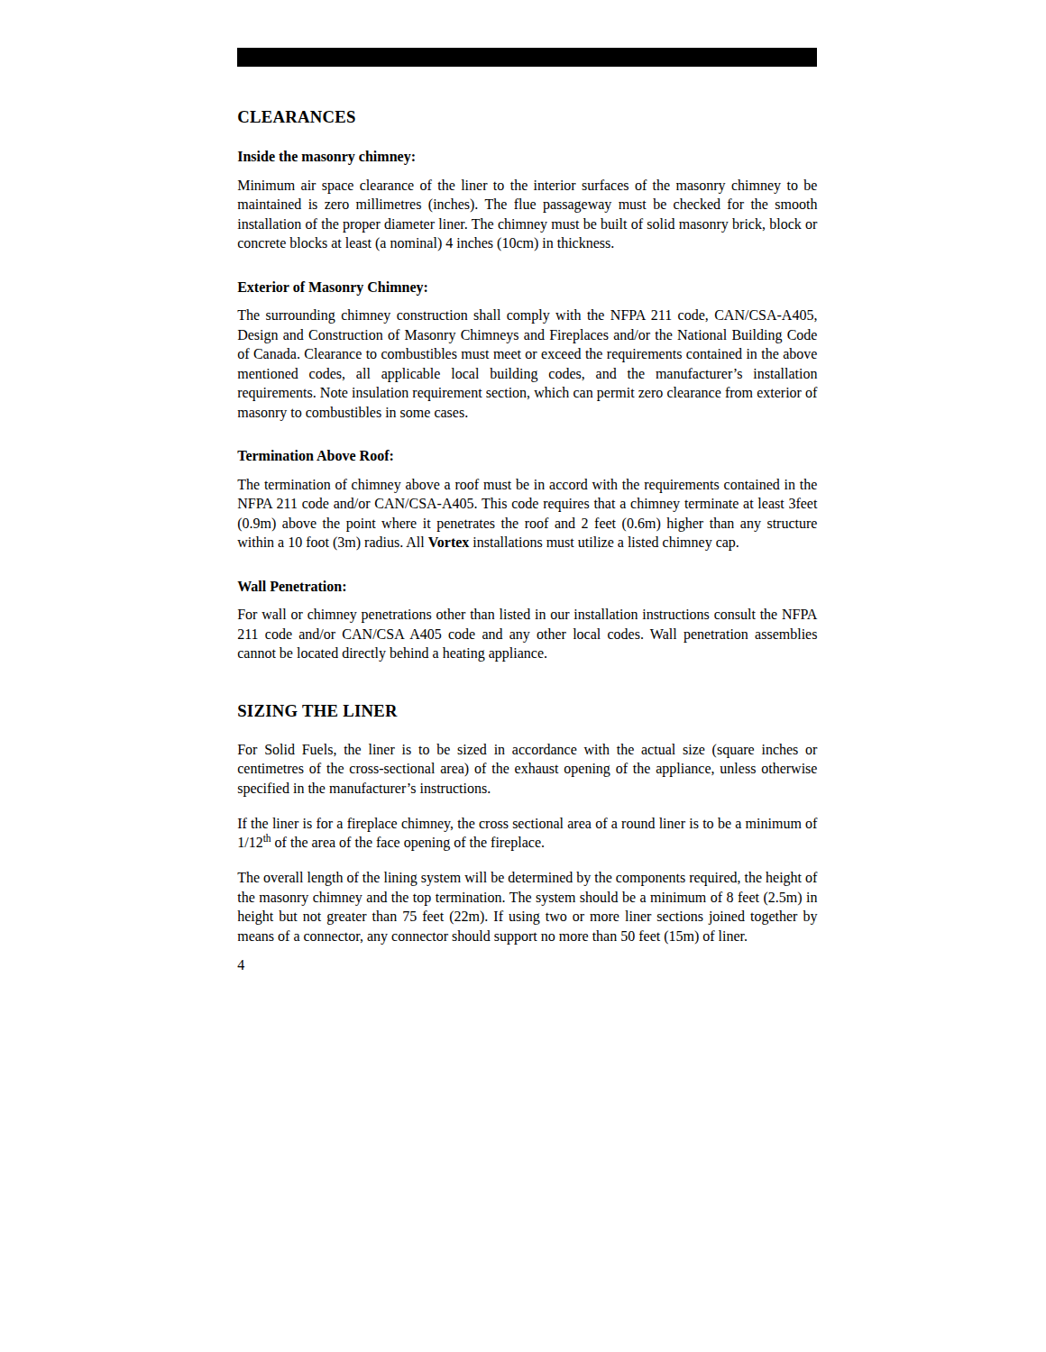CLEARANCES
Inside the masonry chimney:
Minimum air space clearance of the liner to the interior surfaces of the masonry chimney to be maintained is zero millimetres (inches). The flue passageway must be checked for the smooth installation of the proper diameter liner. The chimney must be built of solid masonry brick, block or concrete blocks at least (a nominal) 4 inches (10cm) in thickness.
Exterior of Masonry Chimney:
The surrounding chimney construction shall comply with the NFPA 211 code, CAN/CSA-A405, Design and Construction of Masonry Chimneys and Fireplaces and/or the National Building Code of Canada. Clearance to combustibles must meet or exceed the requirements contained in the above mentioned codes, all applicable local building codes, and the manufacturer’s installation requirements. Note insulation requirement section, which can permit zero clearance from exterior of masonry to combustibles in some cases.
Termination Above Roof:
The termination of chimney above a roof must be in accord with the requirements contained in the NFPA 211 code and/or CAN/CSA-A405. This code requires that a chimney terminate at least 3feet (0.9m) above the point where it penetrates the roof and 2 feet (0.6m) higher than any structure within a 10 foot (3m) radius. All Vortex installations must utilize a listed chimney cap.
Wall Penetration:
For wall or chimney penetrations other than listed in our installation instructions consult the NFPA 211 code and/or CAN/CSA A405 code and any other local codes. Wall penetration assemblies cannot be located directly behind a heating appliance.
SIZING THE LINER
For Solid Fuels, the liner is to be sized in accordance with the actual size (square inches or centimetres of the cross-sectional area) of the exhaust opening of the appliance, unless otherwise specified in the manufacturer’s instructions.
If the liner is for a fireplace chimney, the cross sectional area of a round liner is to be a minimum of 1/12th of the area of the face opening of the fireplace.
The overall length of the lining system will be determined by the components required, the height of the masonry chimney and the top termination. The system should be a minimum of 8 feet (2.5m) in height but not greater than 75 feet (22m). If using two or more liner sections joined together by means of a connector, any connector should support no more than 50 feet (15m) of liner.
4